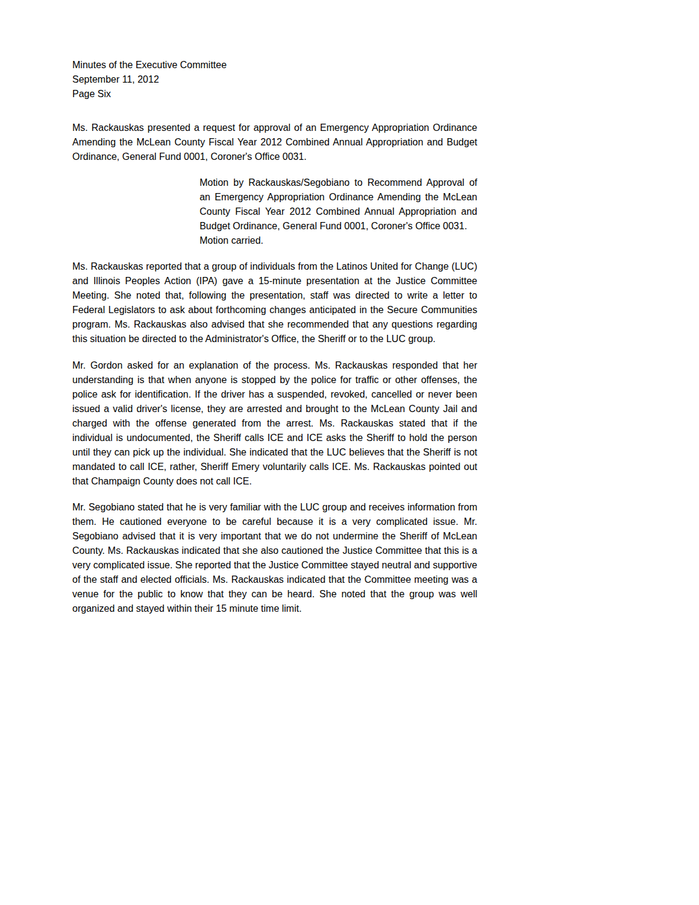Minutes of the Executive Committee
September 11, 2012
Page Six
Ms. Rackauskas presented a request for approval of an Emergency Appropriation Ordinance Amending the McLean County Fiscal Year 2012 Combined Annual Appropriation and Budget Ordinance, General Fund 0001, Coroner's Office 0031.
Motion by Rackauskas/Segobiano to Recommend Approval of an Emergency Appropriation Ordinance Amending the McLean County Fiscal Year 2012 Combined Annual Appropriation and Budget Ordinance, General Fund 0001, Coroner's Office 0031.
Motion carried.
Ms. Rackauskas reported that a group of individuals from the Latinos United for Change (LUC) and Illinois Peoples Action (IPA) gave a 15-minute presentation at the Justice Committee Meeting. She noted that, following the presentation, staff was directed to write a letter to Federal Legislators to ask about forthcoming changes anticipated in the Secure Communities program. Ms. Rackauskas also advised that she recommended that any questions regarding this situation be directed to the Administrator's Office, the Sheriff or to the LUC group.
Mr. Gordon asked for an explanation of the process. Ms. Rackauskas responded that her understanding is that when anyone is stopped by the police for traffic or other offenses, the police ask for identification. If the driver has a suspended, revoked, cancelled or never been issued a valid driver's license, they are arrested and brought to the McLean County Jail and charged with the offense generated from the arrest. Ms. Rackauskas stated that if the individual is undocumented, the Sheriff calls ICE and ICE asks the Sheriff to hold the person until they can pick up the individual. She indicated that the LUC believes that the Sheriff is not mandated to call ICE, rather, Sheriff Emery voluntarily calls ICE. Ms. Rackauskas pointed out that Champaign County does not call ICE.
Mr. Segobiano stated that he is very familiar with the LUC group and receives information from them. He cautioned everyone to be careful because it is a very complicated issue. Mr. Segobiano advised that it is very important that we do not undermine the Sheriff of McLean County. Ms. Rackauskas indicated that she also cautioned the Justice Committee that this is a very complicated issue. She reported that the Justice Committee stayed neutral and supportive of the staff and elected officials. Ms. Rackauskas indicated that the Committee meeting was a venue for the public to know that they can be heard. She noted that the group was well organized and stayed within their 15 minute time limit.